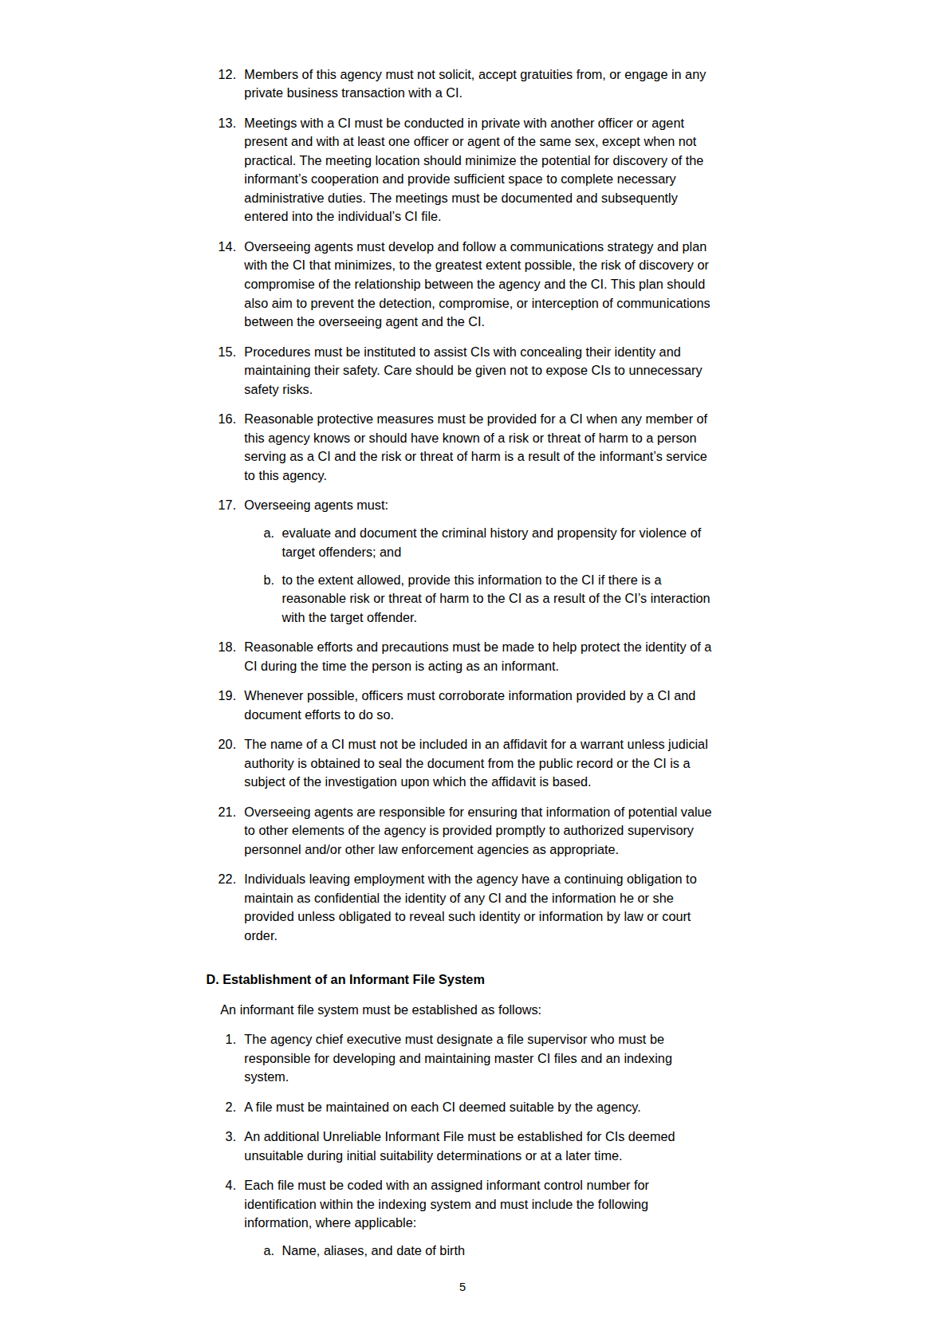Members of this agency must not solicit, accept gratuities from, or engage in any private business transaction with a CI.
Meetings with a CI must be conducted in private with another officer or agent present and with at least one officer or agent of the same sex, except when not practical. The meeting location should minimize the potential for discovery of the informant’s cooperation and provide sufficient space to complete necessary administrative duties. The meetings must be documented and subsequently entered into the individual’s CI file.
Overseeing agents must develop and follow a communications strategy and plan with the CI that minimizes, to the greatest extent possible, the risk of discovery or compromise of the relationship between the agency and the CI. This plan should also aim to prevent the detection, compromise, or interception of communications between the overseeing agent and the CI.
Procedures must be instituted to assist CIs with concealing their identity and maintaining their safety. Care should be given not to expose CIs to unnecessary safety risks.
Reasonable protective measures must be provided for a CI when any member of this agency knows or should have known of a risk or threat of harm to a person serving as a CI and the risk or threat of harm is a result of the informant’s service to this agency.
Overseeing agents must:
evaluate and document the criminal history and propensity for violence of target offenders; and
to the extent allowed, provide this information to the CI if there is a reasonable risk or threat of harm to the CI as a result of the CI’s interaction with the target offender.
Reasonable efforts and precautions must be made to help protect the identity of a CI during the time the person is acting as an informant.
Whenever possible, officers must corroborate information provided by a CI and document efforts to do so.
The name of a CI must not be included in an affidavit for a warrant unless judicial authority is obtained to seal the document from the public record or the CI is a subject of the investigation upon which the affidavit is based.
Overseeing agents are responsible for ensuring that information of potential value to other elements of the agency is provided promptly to authorized supervisory personnel and/or other law enforcement agencies as appropriate.
Individuals leaving employment with the agency have a continuing obligation to maintain as confidential the identity of any CI and the information he or she provided unless obligated to reveal such identity or information by law or court order.
D. Establishment of an Informant File System
An informant file system must be established as follows:
The agency chief executive must designate a file supervisor who must be responsible for developing and maintaining master CI files and an indexing system.
A file must be maintained on each CI deemed suitable by the agency.
An additional Unreliable Informant File must be established for CIs deemed unsuitable during initial suitability determinations or at a later time.
Each file must be coded with an assigned informant control number for identification within the indexing system and must include the following information, where applicable:
Name, aliases, and date of birth
5